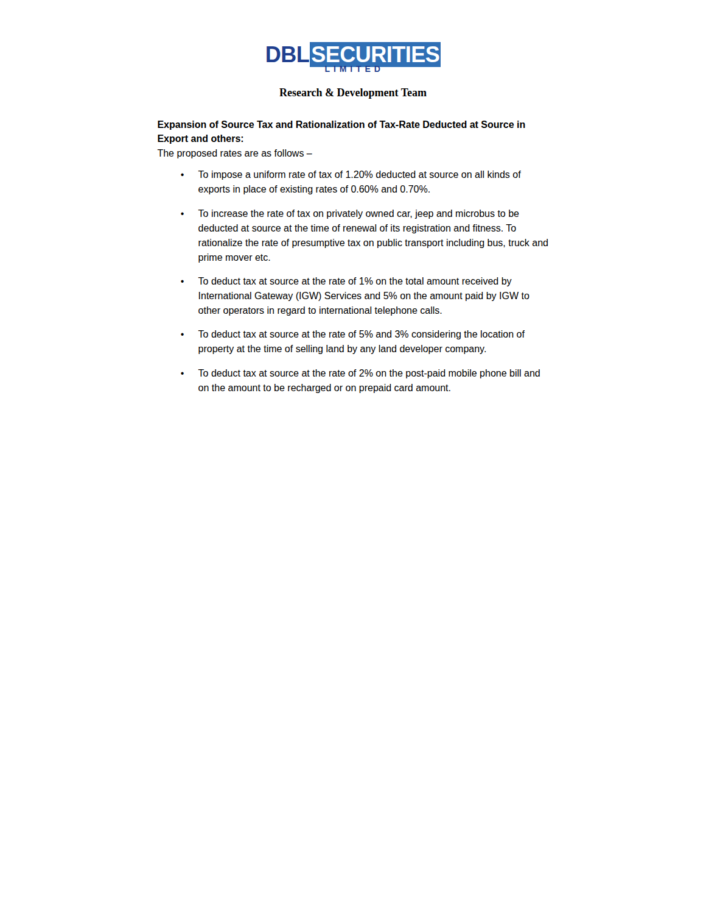DBL SECURITIES
LIMITED
Research & Development Team
Expansion of Source Tax and Rationalization of Tax-Rate Deducted at Source in Export and others:
The proposed rates are as follows –
To impose a uniform rate of tax of 1.20% deducted at source on all kinds of exports in place of existing rates of 0.60% and 0.70%.
To increase the rate of tax on privately owned car, jeep and microbus to be deducted at source at the time of renewal of its registration and fitness. To rationalize the rate of presumptive tax on public transport including bus, truck and prime mover etc.
To deduct tax at source at the rate of 1% on the total amount received by International Gateway (IGW) Services and 5% on the amount paid by IGW to other operators in regard to international telephone calls.
To deduct tax at source at the rate of 5% and 3% considering the location of property at the time of selling land by any land developer company.
To deduct tax at source at the rate of 2% on the post-paid mobile phone bill and on the amount to be recharged or on prepaid card amount.